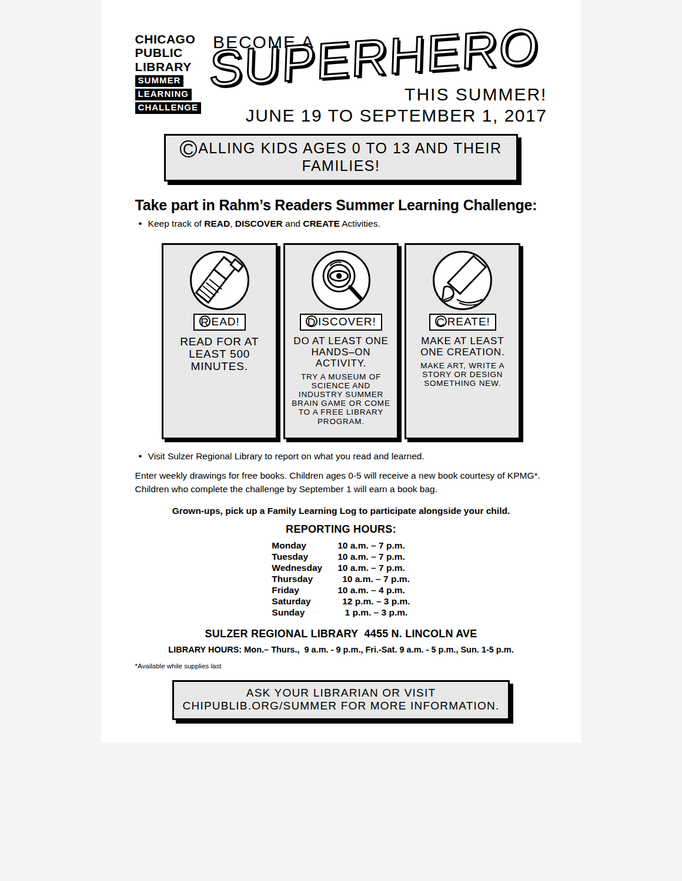CHICAGO
PUBLIC
LIBRARY SUMMER LEARNING CHALLENGE
BECOME A
SUPERHERO
THIS SUMMER!
JUNE 19 TO SEPTEMBER 1, 2017
CALLING KIDS AGES 0 TO 13 AND THEIR FAMILIES!
Take part in Rahm’s Readers Summer Learning Challenge:
Keep track of READ, DISCOVER and CREATE Activities.
READ!
READ FOR AT LEAST 500 MINUTES.
DISCOVER!
DO AT LEAST ONE HANDS–ON ACTIVITY.
TRY A MUSEUM OF SCIENCE AND INDUSTRY SUMMER BRAIN GAME OR COME TO A FREE LIBRARY PROGRAM.
CREATE!
MAKE AT LEAST ONE CREATION.
MAKE ART, WRITE A STORY OR DESIGN SOMETHING NEW.
Visit Sulzer Regional Library to report on what you read and learned.
Enter weekly drawings for free books. Children ages 0-5 will receive a new book courtesy of KPMG*. Children who complete the challenge by September 1 will earn a book bag.
Grown-ups, pick up a Family Learning Log to participate alongside your child.
REPORTING HOURS:
| Monday | 10 a.m. – 7 p.m. |
| Tuesday | 10 a.m. – 7 p.m. |
| Wednesday | 10 a.m. – 7 p.m. |
| Thursday | 10 a.m. – 7 p.m. |
| Friday | 10 a.m. – 4 p.m. |
| Saturday | 12 p.m. – 3 p.m. |
| Sunday | 1 p.m. – 3 p.m. |
SULZER REGIONAL LIBRARY 4455 N. LINCOLN AVE
LIBRARY HOURS: Mon.– Thurs., 9 a.m. - 9 p.m., Fri.-Sat. 9 a.m. - 5 p.m., Sun. 1-5 p.m.
*Available while supplies last
ASK YOUR LIBRARIAN OR VISIT CHIPUBLIB.ORG/SUMMER FOR MORE INFORMATION.